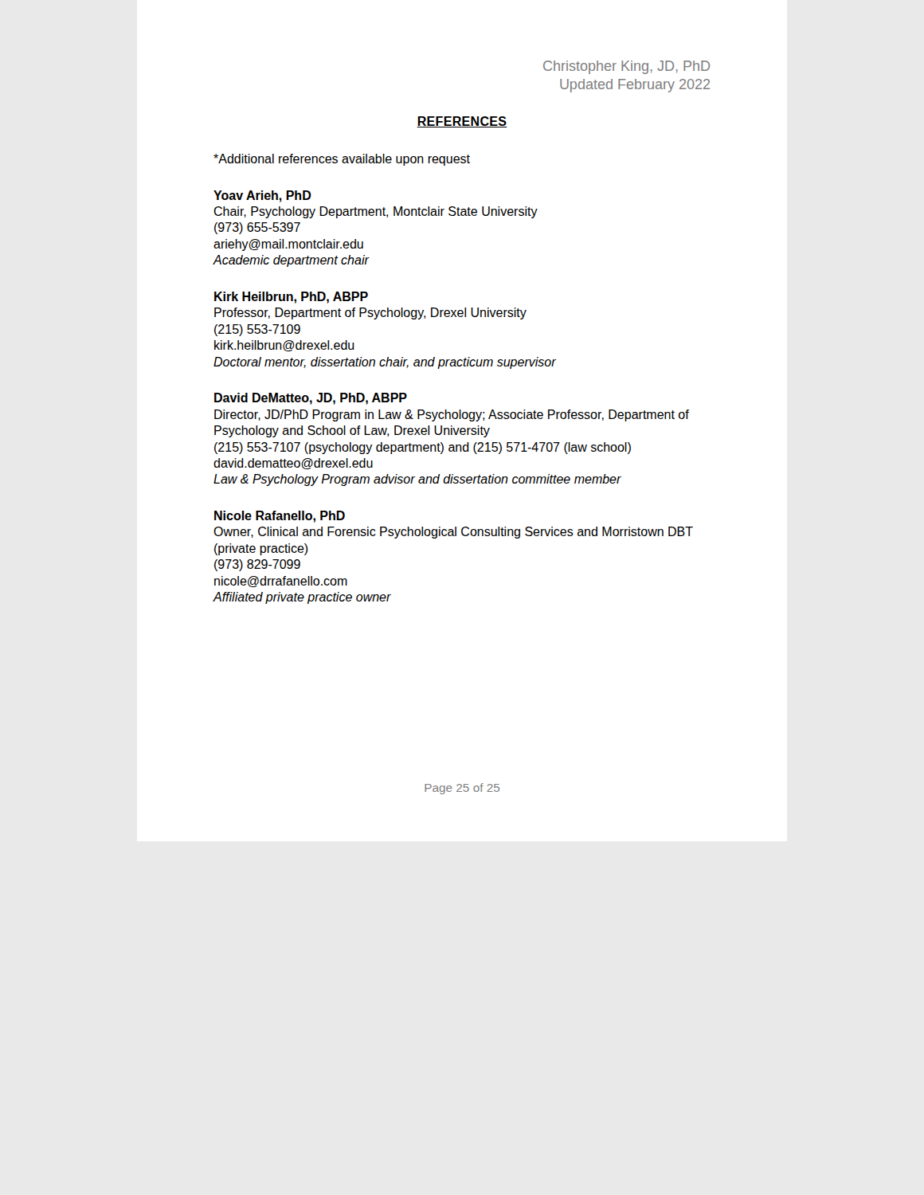Christopher King, JD, PhD
Updated February 2022
REFERENCES
*Additional references available upon request
Yoav Arieh, PhD
Chair, Psychology Department, Montclair State University
(973) 655-5397
ariehy@mail.montclair.edu
Academic department chair
Kirk Heilbrun, PhD, ABPP
Professor, Department of Psychology, Drexel University
(215) 553-7109
kirk.heilbrun@drexel.edu
Doctoral mentor, dissertation chair, and practicum supervisor
David DeMatteo, JD, PhD, ABPP
Director, JD/PhD Program in Law & Psychology; Associate Professor, Department of Psychology and School of Law, Drexel University
(215) 553-7107 (psychology department) and (215) 571-4707 (law school)
david.dematteo@drexel.edu
Law & Psychology Program advisor and dissertation committee member
Nicole Rafanello, PhD
Owner, Clinical and Forensic Psychological Consulting Services and Morristown DBT (private practice)
(973) 829-7099
nicole@drrafanello.com
Affiliated private practice owner
Page 25 of 25